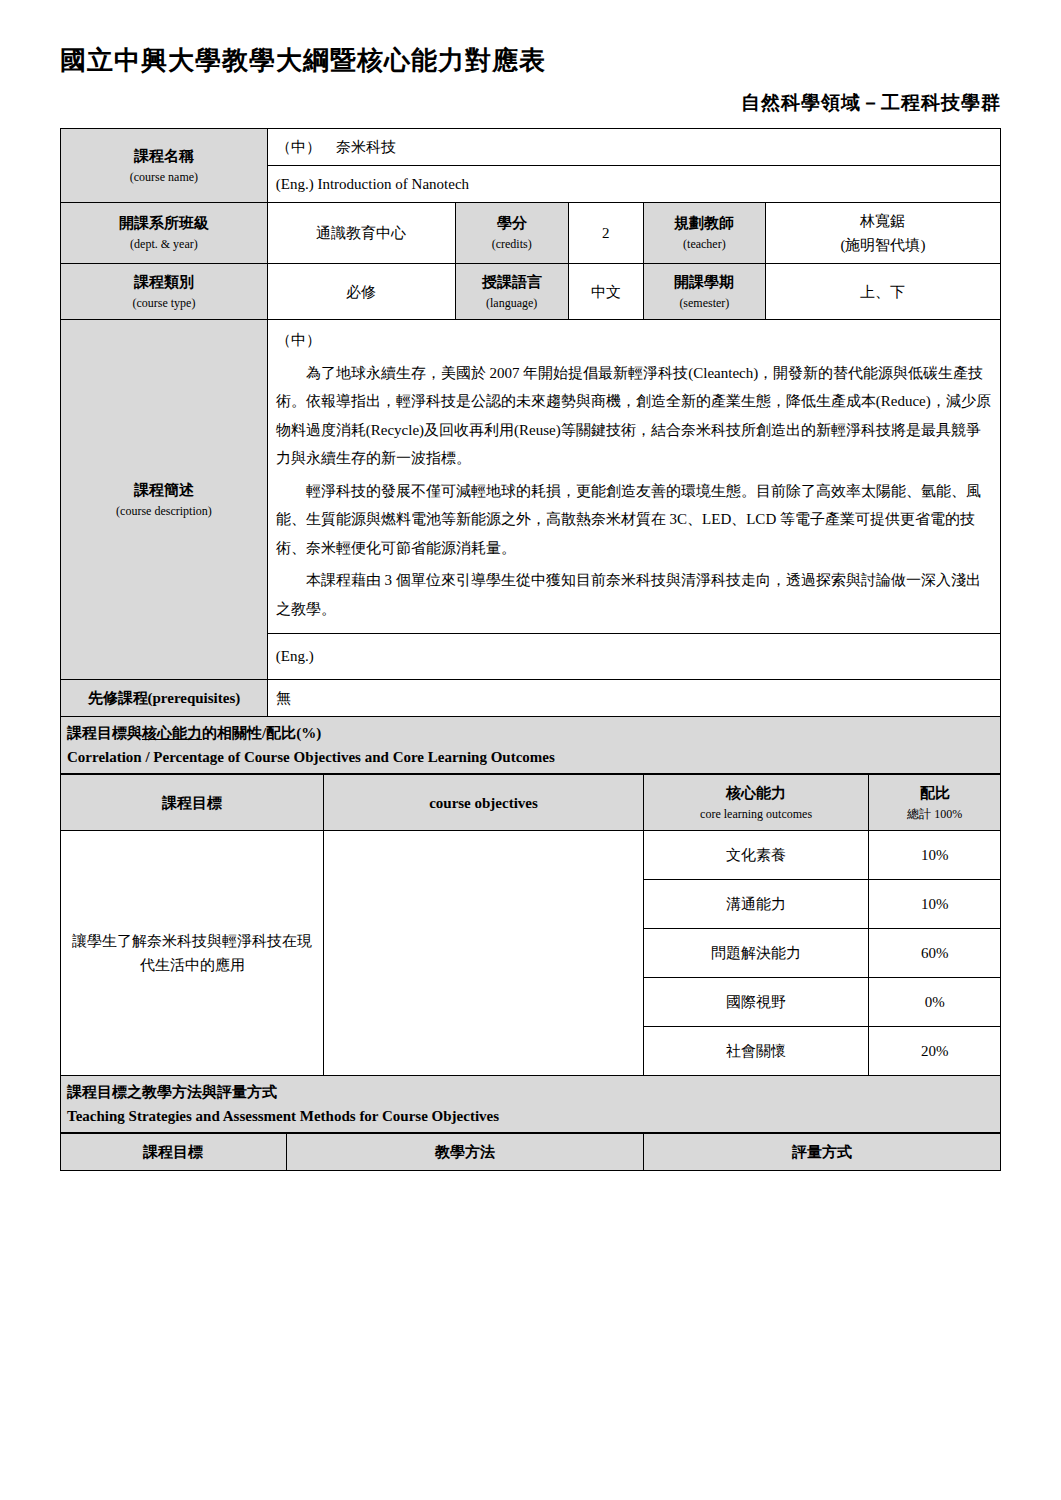國立中興大學教學大綱暨核心能力對應表
自然科學領域－工程科技學群
| 課程名稱 (course name) | （中） 奈米科技 |
| (Eng.) Introduction of Nanotech |
| 開課系所班級 (dept. & year) | 通識教育中心 | 學分 (credits) | 2 | 規劃教師 (teacher) | 林寬鋸 (施明智代填) |
| 課程類別 (course type) | 必修 | 授課語言 (language) | 中文 | 開課學期 (semester) | 上、下 |
| 課程簡述 (course description) | （中） 為了地球永續生存，美國於 2007 年開始提倡最新輕淨科技(Cleantech)，開發新的替代能源與低碳生產技術。依報導指出，輕淨科技是公認的未來趨勢與商機，創造全新的產業生態，降低生產成本(Reduce)，減少原物料過度消耗(Recycle)及回收再利用(Reuse)等關鍵技術，結合奈米科技所創造出的新輕淨科技將是最具競爭力與永續生存的新一波指標。 輕淨科技的發展不僅可減輕地球的耗損，更能創造友善的環境生態。目前除了高效率太陽能、氫能、風能、生質能源與燃料電池等新能源之外，高散熱奈米材質在 3C、LED、LCD 等電子產業可提供更省電的技術、奈米輕便化可節省能源消耗量。 本課程藉由 3 個單位來引導學生從中獲知目前奈米科技與清淨科技走向，透過探索與討論做一深入淺出之教學。 |
| (Eng.) |
| 先修課程(prerequisites) | 無 |
課程目標與核心能力的相關性/配比(%)
Correlation / Percentage of Course Objectives and Core Learning Outcomes
| 課程目標 | course objectives | 核心能力 core learning outcomes | 配比 總計 100% |
| 讓學生了解奈米科技與輕淨科技在現代生活中的應用 | | 文化素養 | 10% |
| 溝通能力 | 10% |
| 問題解決能力 | 60% |
| 國際視野 | 0% |
| 社會關懷 | 20% |
課程目標之教學方法與評量方式
Teaching Strategies and Assessment Methods for Course Objectives
| 課程目標 | 教學方法 | 評量方式 |